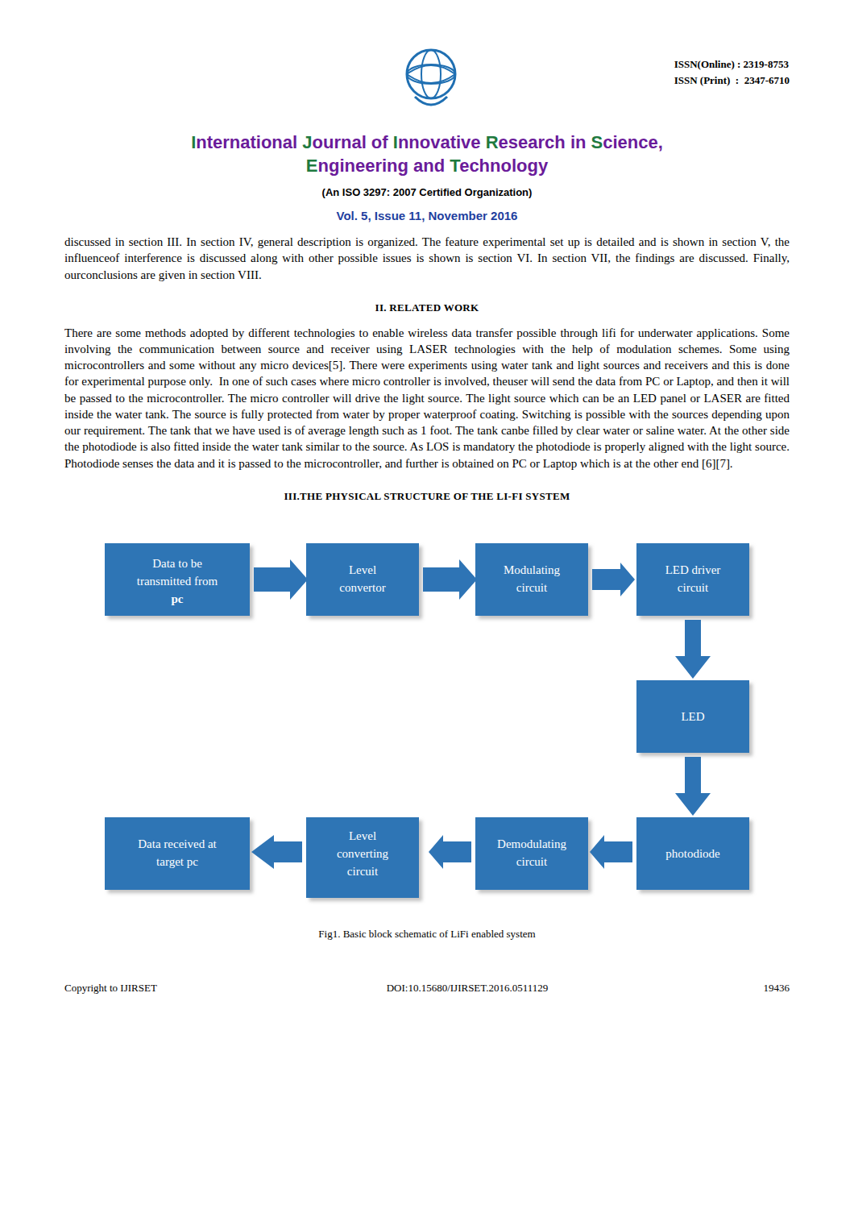ISSN(Online) : 2319-8753
ISSN (Print) : 2347-6710
IJIRSET
International Journal of Innovative Research in Science,
Engineering and Technology
(An ISO 3297: 2007 Certified Organization)
Vol. 5, Issue 11, November 2016
discussed in section III. In section IV, general description is organized. The feature experimental set up is detailed and is shown in section V, the influenceof interference is discussed along with other possible issues is shown is section VI. In section VII, the findings are discussed. Finally, ourconclusions are given in section VIII.
II. RELATED WORK
There are some methods adopted by different technologies to enable wireless data transfer possible through lifi for underwater applications. Some involving the communication between source and receiver using LASER technologies with the help of modulation schemes. Some using microcontrollers and some without any micro devices[5]. There were experiments using water tank and light sources and receivers and this is done for experimental purpose only. In one of such cases where micro controller is involved, theuser will send the data from PC or Laptop, and then it will be passed to the microcontroller. The micro controller will drive the light source. The light source which can be an LED panel or LASER are fitted inside the water tank. The source is fully protected from water by proper waterproof coating. Switching is possible with the sources depending upon our requirement. The tank that we have used is of average length such as 1 foot. The tank canbe filled by clear water or saline water. At the other side the photodiode is also fitted inside the water tank similar to the source. As LOS is mandatory the photodiode is properly aligned with the light source. Photodiode senses the data and it is passed to the microcontroller, and further is obtained on PC or Laptop which is at the other end [6][7].
III.THE PHYSICAL STRUCTURE OF THE LI-FI SYSTEM
Data to be transmitted from pc Level convertor Modulating circuit LED driver circuit LED photodiode Demodulating circuit Level converting circuit Data received at target pc
Fig1. Basic block schematic of LiFi enabled system
Copyright to IJIRSET
DOI:10.15680/IJIRSET.2016.0511129
19436